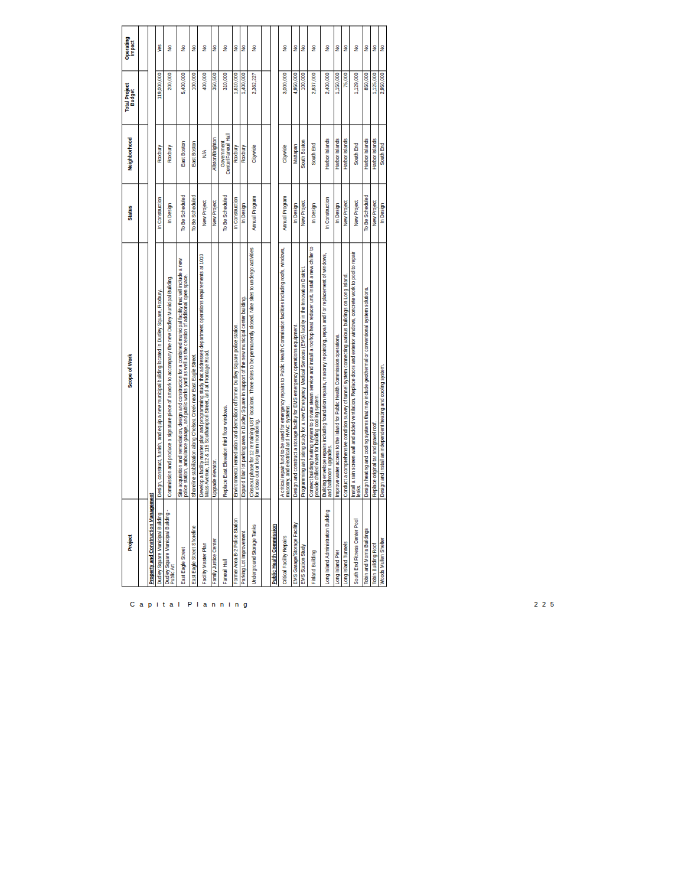| Project | Scope of Work | Status | Neighborhood | Total Project Budget | Operating Impact |
| --- | --- | --- | --- | --- | --- |
| Property and Construction Management |
| Dudley Square Municipal Building | Design, construct, furnish, and equip a new municipal building located in Dudley Square, Roxbury. | In Construction | Roxbury | 119,000,000 | Yes |
| Dudley Square Municipal Building - Public Art | Commission and produce a signature piece of artwork to accompany the new Dudley Municipal Building. | In Design | Roxbury | 200,000 | No |
| East Eagle Street | Site acquisition and remediation, design and construction for a combined municipal facility that will include a new police station, ambulance garage, and public works yard as well as the creation of additional open space. | To Be Scheduled | East Boston | 5,400,000 | No |
| East Eagle Street Shoreline | Shoreline stabilization along Chelsea Creek near East Eagle Street. | To Be Scheduled | East Boston | 100,000 | No |
| Facility Master Plan | Develop a facility master plan and programming study that addresses department operations requirements at 1010 Mass Avenue, 112 & 115 Southampton Street, and at Frontage Road. | New Project | N/A | 400,000 | No |
| Family Justice Center | Upgrade elevator. | New Project | Allston/Brighton | 350,500 | No |
| Faneuil Hall | Replace East Elevation third floor windows. | To Be Scheduled | Government Center/Faneuil Hall | 310,000 | No |
| Former Area B-2 Police Station | Environmental remediation and demolition of former Dudley Square police station. | In Construction | Roxbury | 1,610,000 | No |
| Parking Lot Improvement | Expand Blair lot parking area in Dudley Square in support of the new municipal center building. | In Design | Roxbury | 1,400,000 | No |
| Underground Storage Tanks | Closeout phase for 12 remaining UST locations. Three sites to be permanently closed. Nine sites to undergo activities for close out or long term monitoring. | Annual Program | Citywide | 2,362,227 | No |
| Public Health Commission |
| Critical Facility Repairs | A critical repair fund to be used for emergency repairs to Public Health Commission facilities including roofs, windows, masonry, and electrical and HVAC systems. | Annual Program | Citywide | 3,000,000 | No |
| EMS Garage/Storage Facility | Design and construct a storage facility for EMS emergency operations equipment. | In Design | Mattapan | 4,950,000 | No |
| EMS Station Study | Programming and siting study for a new Emergency Medical Services (EMS) facility in the Innovation District. | New Project | South Boston | 100,000 | No |
| Finland Building | Connect building heating system to private steam service and install a rooftop heat reducer unit. Install a new chiller to provide chilled water for building cooling system. | In Design | South End | 2,837,000 | No |
| Long Island Administration Building | Building envelope repairs including foundation repairs, masonry repointing, repair and / or replacement of windows, and bathroom upgrades. | In Construction | Harbor Islands | 2,400,000 | No |
| Long Island Pier | Improve water access to the Island for Public Health Commission operations. | In Design | Harbor Islands | 1,150,000 | No |
| Long Island Tunnels | Conduct a comprehensive condition survey of tunnel system connecting various buildings on Long Island. | New Project | Harbor Islands | 75,000 | No |
| South End Fitness Center Pool | Install a rain screen wall and added ventilation. Replace doors and exterior windows, concrete work to pool to repair leaks. | New Project | South End | 1,129,000 | No |
| Tobin and Morris Buildings | Design heating and cooling systems that may include geothermal or conventional system solutions. | To Be Scheduled | Harbor Islands | 850,000 | No |
| Tobin Building Roof | Replace original tar and gravel roof. | New Project | Harbor Islands | 1,125,000 | No |
| Woods Mullen Shelter | Design and install an independent heating and cooling system. | In Design | South End | 2,950,000 | No |
C a p i t a l P l a n n i n g 2 2 5